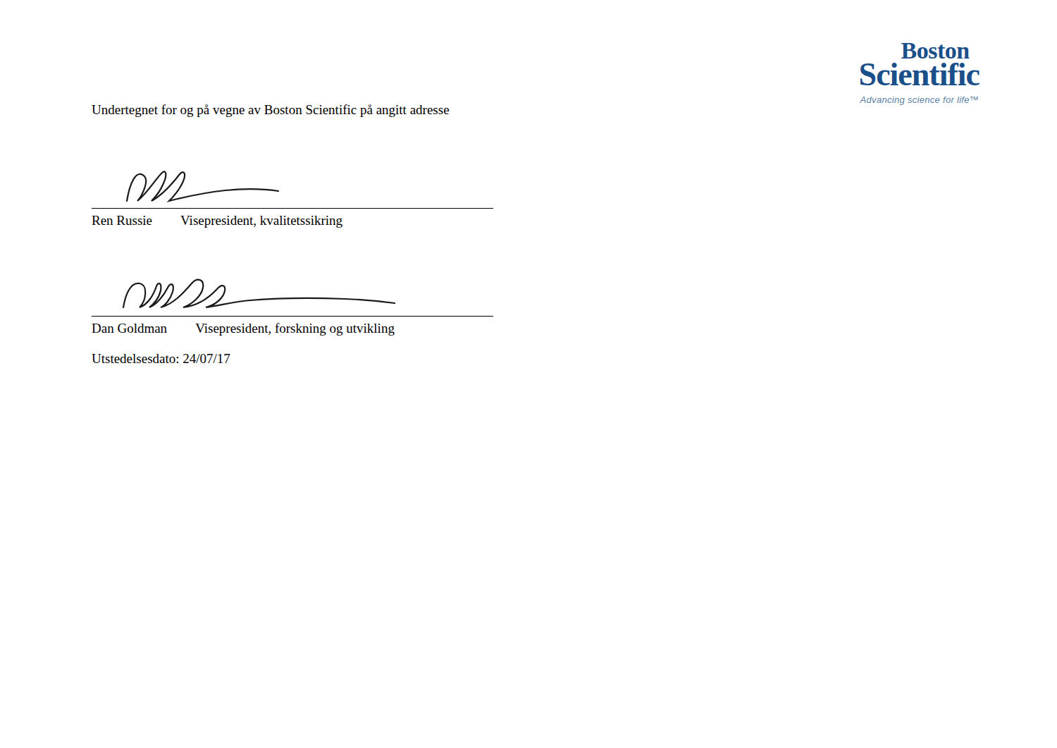Boston Scientific Advancing science for life™
Undertegnet for og på vegne av Boston Scientific på angitt adresse
Ren RussieVisepresident, kvalitetssikring
Dan GoldmanVisepresident, forskning og utvikling
Utstedelsesdato: 24/07/17